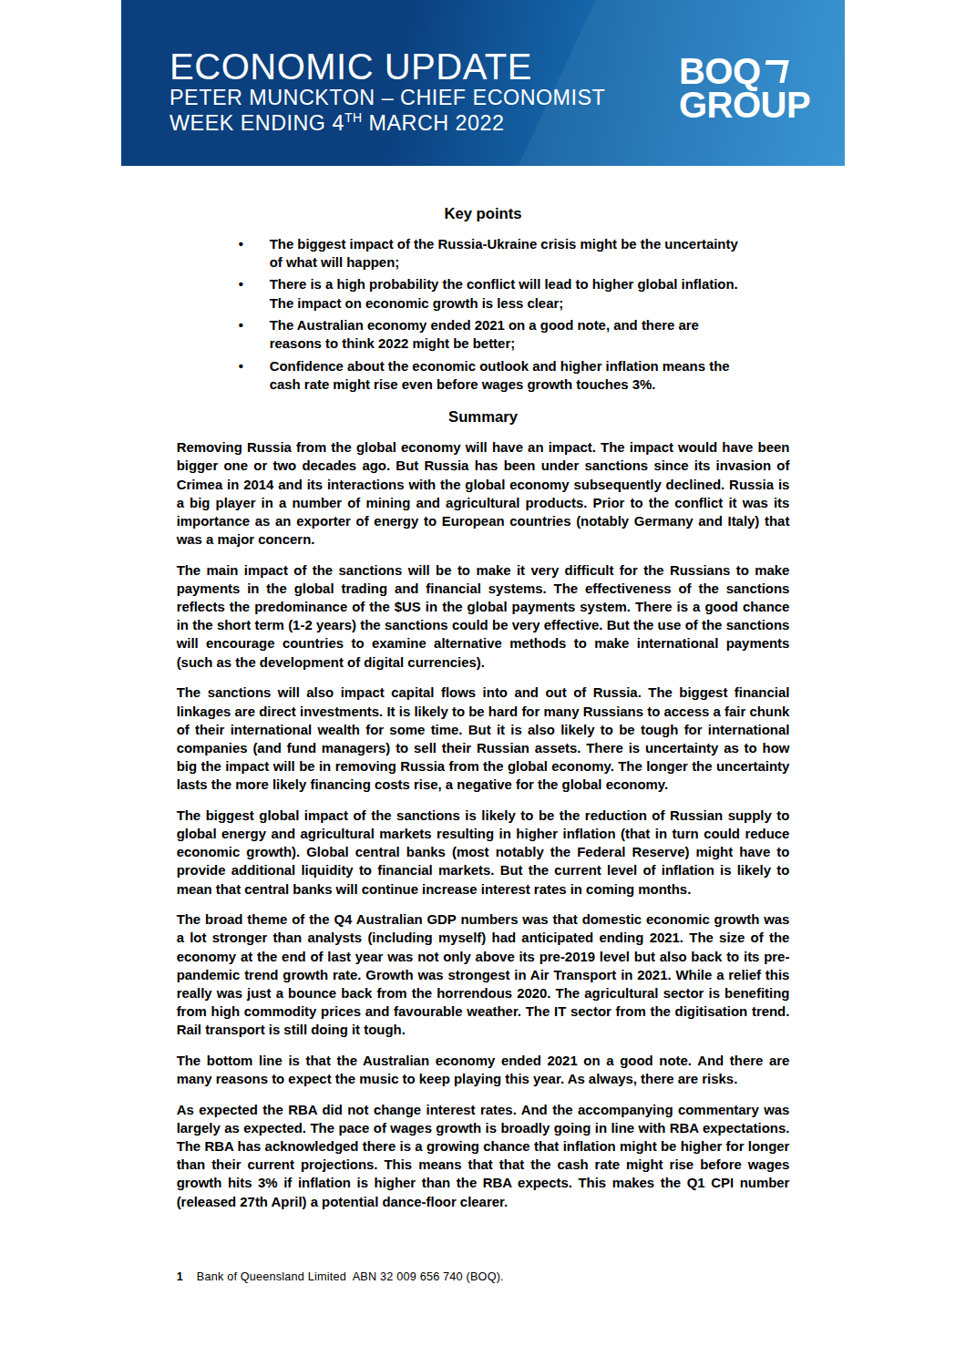Economic Update
Peter Munckton – Chief Economist
Week ending 4th March 2022
BOQ GROUP
Key points
The biggest impact of the Russia-Ukraine crisis might be the uncertainty of what will happen;
There is a high probability the conflict will lead to higher global inflation. The impact on economic growth is less clear;
The Australian economy ended 2021 on a good note, and there are reasons to think 2022 might be better;
Confidence about the economic outlook and higher inflation means the cash rate might rise even before wages growth touches 3%.
Summary
Removing Russia from the global economy will have an impact. The impact would have been bigger one or two decades ago. But Russia has been under sanctions since its invasion of Crimea in 2014 and its interactions with the global economy subsequently declined. Russia is a big player in a number of mining and agricultural products. Prior to the conflict it was its importance as an exporter of energy to European countries (notably Germany and Italy) that was a major concern.
The main impact of the sanctions will be to make it very difficult for the Russians to make payments in the global trading and financial systems. The effectiveness of the sanctions reflects the predominance of the $US in the global payments system. There is a good chance in the short term (1-2 years) the sanctions could be very effective. But the use of the sanctions will encourage countries to examine alternative methods to make international payments (such as the development of digital currencies).
The sanctions will also impact capital flows into and out of Russia. The biggest financial linkages are direct investments. It is likely to be hard for many Russians to access a fair chunk of their international wealth for some time. But it is also likely to be tough for international companies (and fund managers) to sell their Russian assets. There is uncertainty as to how big the impact will be in removing Russia from the global economy. The longer the uncertainty lasts the more likely financing costs rise, a negative for the global economy.
The biggest global impact of the sanctions is likely to be the reduction of Russian supply to global energy and agricultural markets resulting in higher inflation (that in turn could reduce economic growth). Global central banks (most notably the Federal Reserve) might have to provide additional liquidity to financial markets. But the current level of inflation is likely to mean that central banks will continue increase interest rates in coming months.
The broad theme of the Q4 Australian GDP numbers was that domestic economic growth was a lot stronger than analysts (including myself) had anticipated ending 2021. The size of the economy at the end of last year was not only above its pre-2019 level but also back to its pre-pandemic trend growth rate. Growth was strongest in Air Transport in 2021. While a relief this really was just a bounce back from the horrendous 2020. The agricultural sector is benefiting from high commodity prices and favourable weather. The IT sector from the digitisation trend. Rail transport is still doing it tough.
The bottom line is that the Australian economy ended 2021 on a good note. And there are many reasons to expect the music to keep playing this year. As always, there are risks.
As expected the RBA did not change interest rates. And the accompanying commentary was largely as expected. The pace of wages growth is broadly going in line with RBA expectations. The RBA has acknowledged there is a growing chance that inflation might be higher for longer than their current projections. This means that that the cash rate might rise before wages growth hits 3% if inflation is higher than the RBA expects. This makes the Q1 CPI number (released 27th April) a potential dance-floor clearer.
1 Bank of Queensland Limited ABN 32 009 656 740 (BOQ).